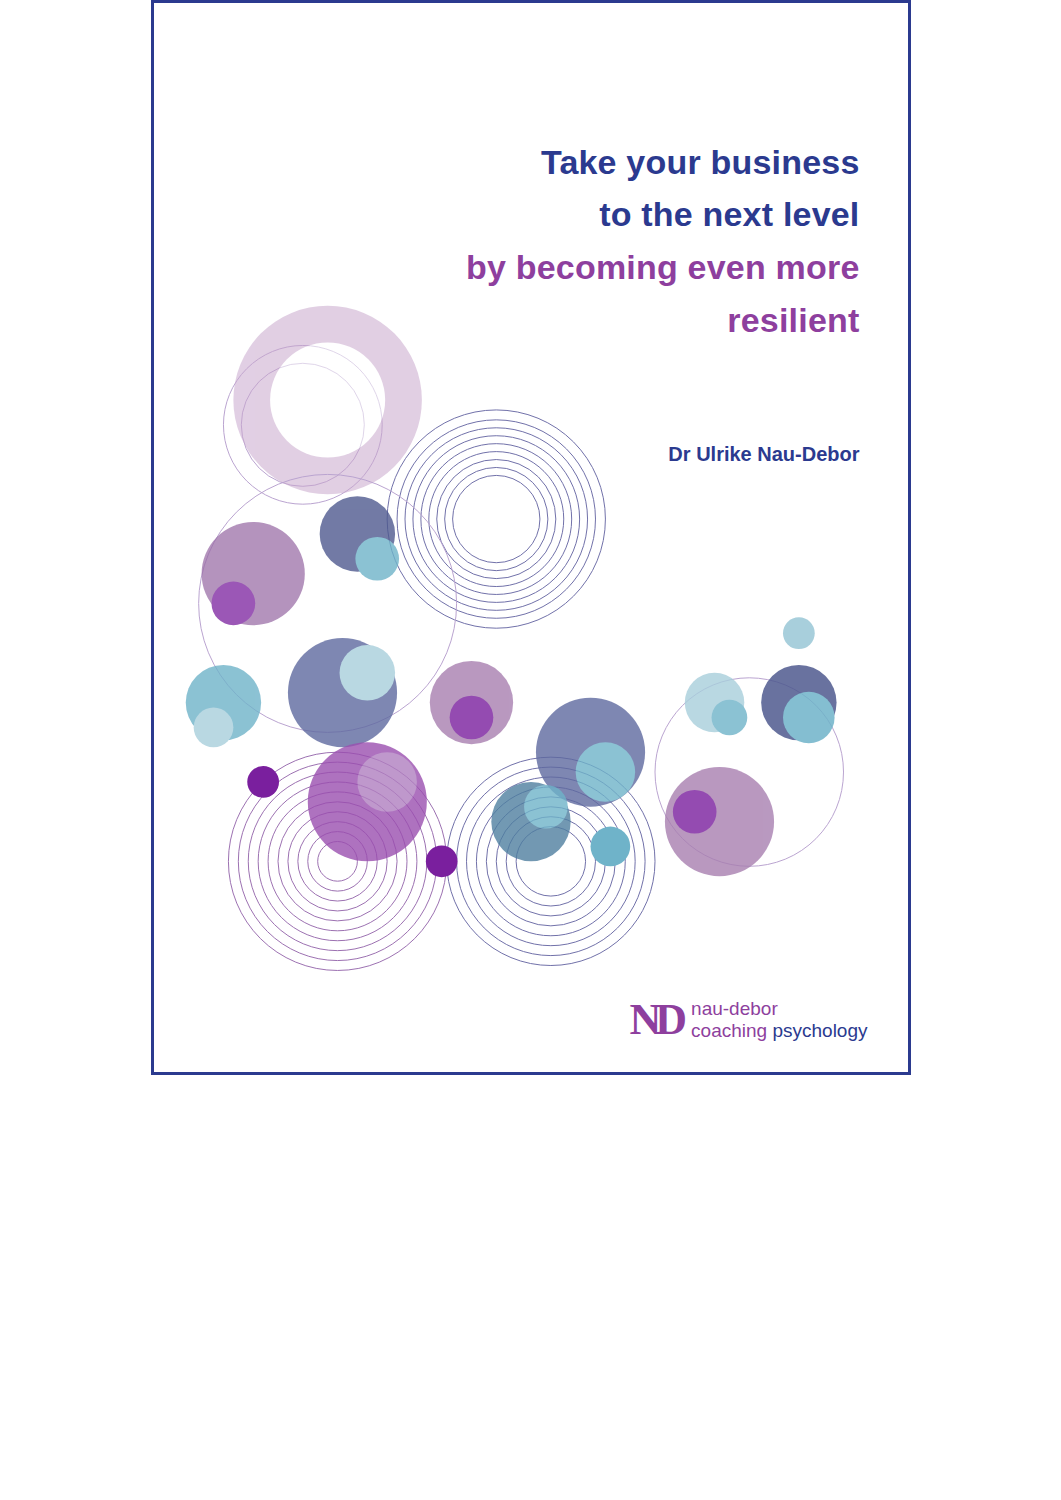Take your business
to the next level
by becoming even more
resilient
Dr Ulrike Nau-Debor
ND
nau-debor
coaching psychology